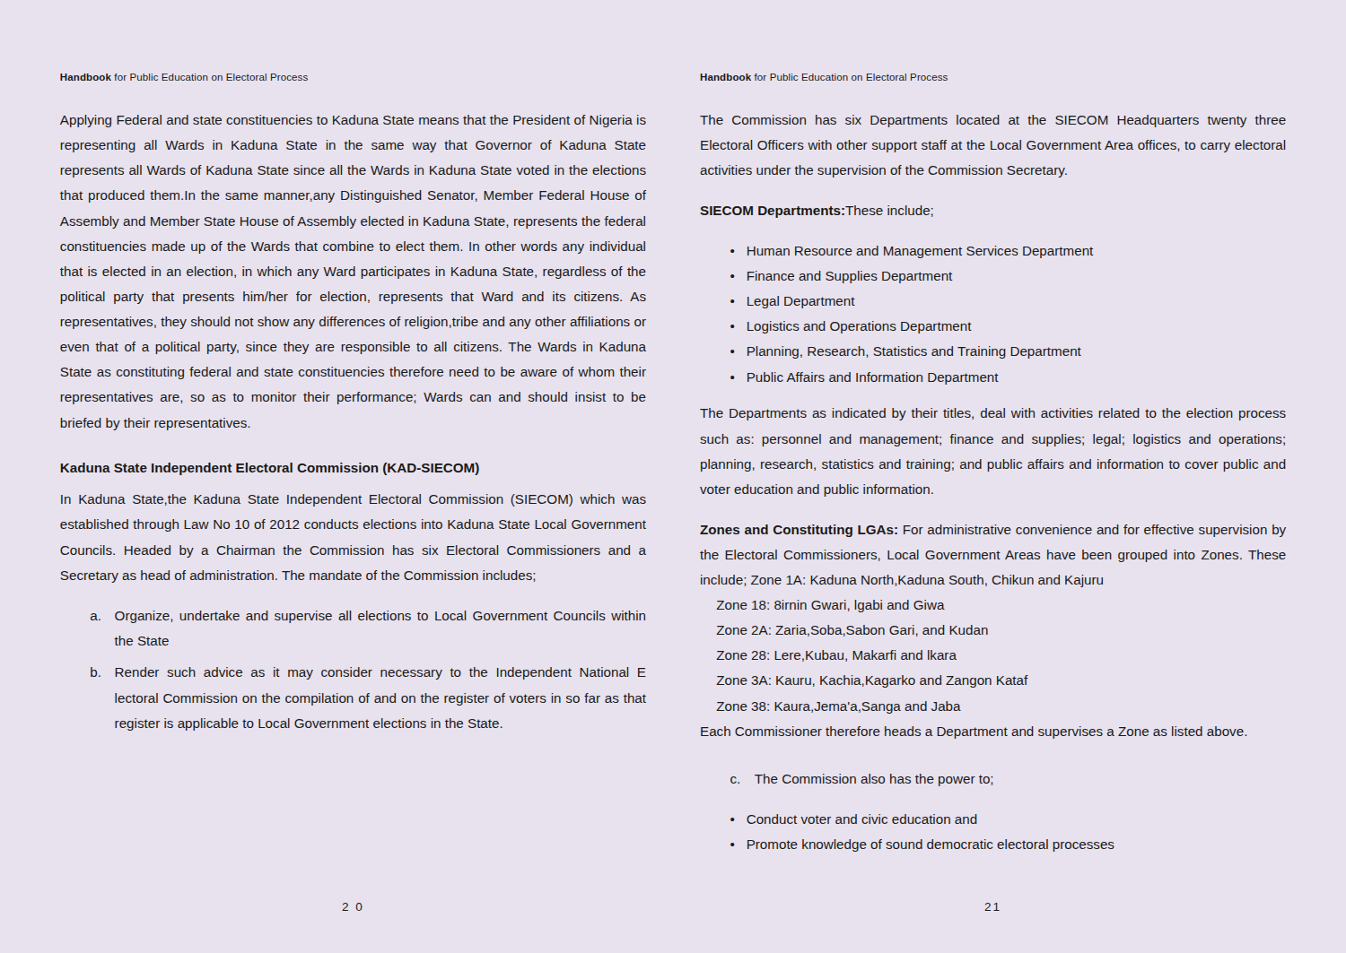Handbook for Public Education on Electoral Process
Applying Federal and state constituencies to Kaduna State means that the President of Nigeria is representing all Wards in Kaduna State in the same way that Governor of Kaduna State represents all Wards of Kaduna State since all the Wards in Kaduna State voted in the elections that produced them.In the same manner,any Distinguished Senator, Member Federal House of Assembly and Member State House of Assembly elected in Kaduna State, represents the federal constituencies made up of the Wards that combine to elect them. In other words any individual that is elected in an election, in which any Ward participates in Kaduna State, regardless of the political party that presents him/her for election, represents that Ward and its citizens. As representatives, they should not show any differences of religion,tribe and any other affiliations or even that of a political party, since they are responsible to all citizens. The Wards in Kaduna State as constituting federal and state constituencies therefore need to be aware of whom their representatives are, so as to monitor their performance; Wards can and should insist to be briefed by their representatives.
Kaduna State Independent Electoral Commission (KAD-SIECOM)
In Kaduna State,the Kaduna State Independent Electoral Commission (SIECOM) which was established through Law No 10 of 2012 conducts elections into Kaduna State Local Government Councils. Headed by a Chairman the Commission has six Electoral Commissioners and a Secretary as head of administration. The mandate of the Commission includes;
a. Organize, undertake and supervise all elections to Local Government Councils within the State
b. Render such advice as it may consider necessary to the Independent National E lectoral Commission on the compilation of and on the register of voters in so far as that register is applicable to Local Government elections in the State.
2 0
Handbook for Public Education on Electoral Process
The Commission has six Departments located at the SIECOM Headquarters twenty three Electoral Officers with other support staff at the Local Government Area offices, to carry electoral activities under the supervision of the Commission Secretary.
SIECOM Departments: These include;
Human Resource and Management Services Department
Finance and Supplies Department
Legal Department
Logistics and Operations Department
Planning, Research, Statistics and Training Department
Public Affairs and Information Department
The Departments as indicated by their titles, deal with activities related to the election process such as: personnel and management; finance and supplies; legal; logistics and operations; planning, research, statistics and training; and public affairs and information to cover public and voter education and public information.
Zones and Constituting LGAs: For administrative convenience and for effective supervision by the Electoral Commissioners, Local Government Areas have been grouped into Zones. These include; Zone 1A: Kaduna North,Kaduna South, Chikun and Kajuru
Zone 18: 8irnin Gwari, lgabi and Giwa
Zone 2A: Zaria,Soba,Sabon Gari, and Kudan
Zone 28: Lere,Kubau, Makarfi and lkara
Zone 3A: Kauru, Kachia,Kagarko and Zangon Kataf
Zone 38: Kaura,Jema'a,Sanga and Jaba
Each Commissioner therefore heads a Department and supervises a Zone as listed above.
c. The Commission also has the power to;
Conduct voter and civic education and
Promote knowledge of sound democratic electoral processes
21